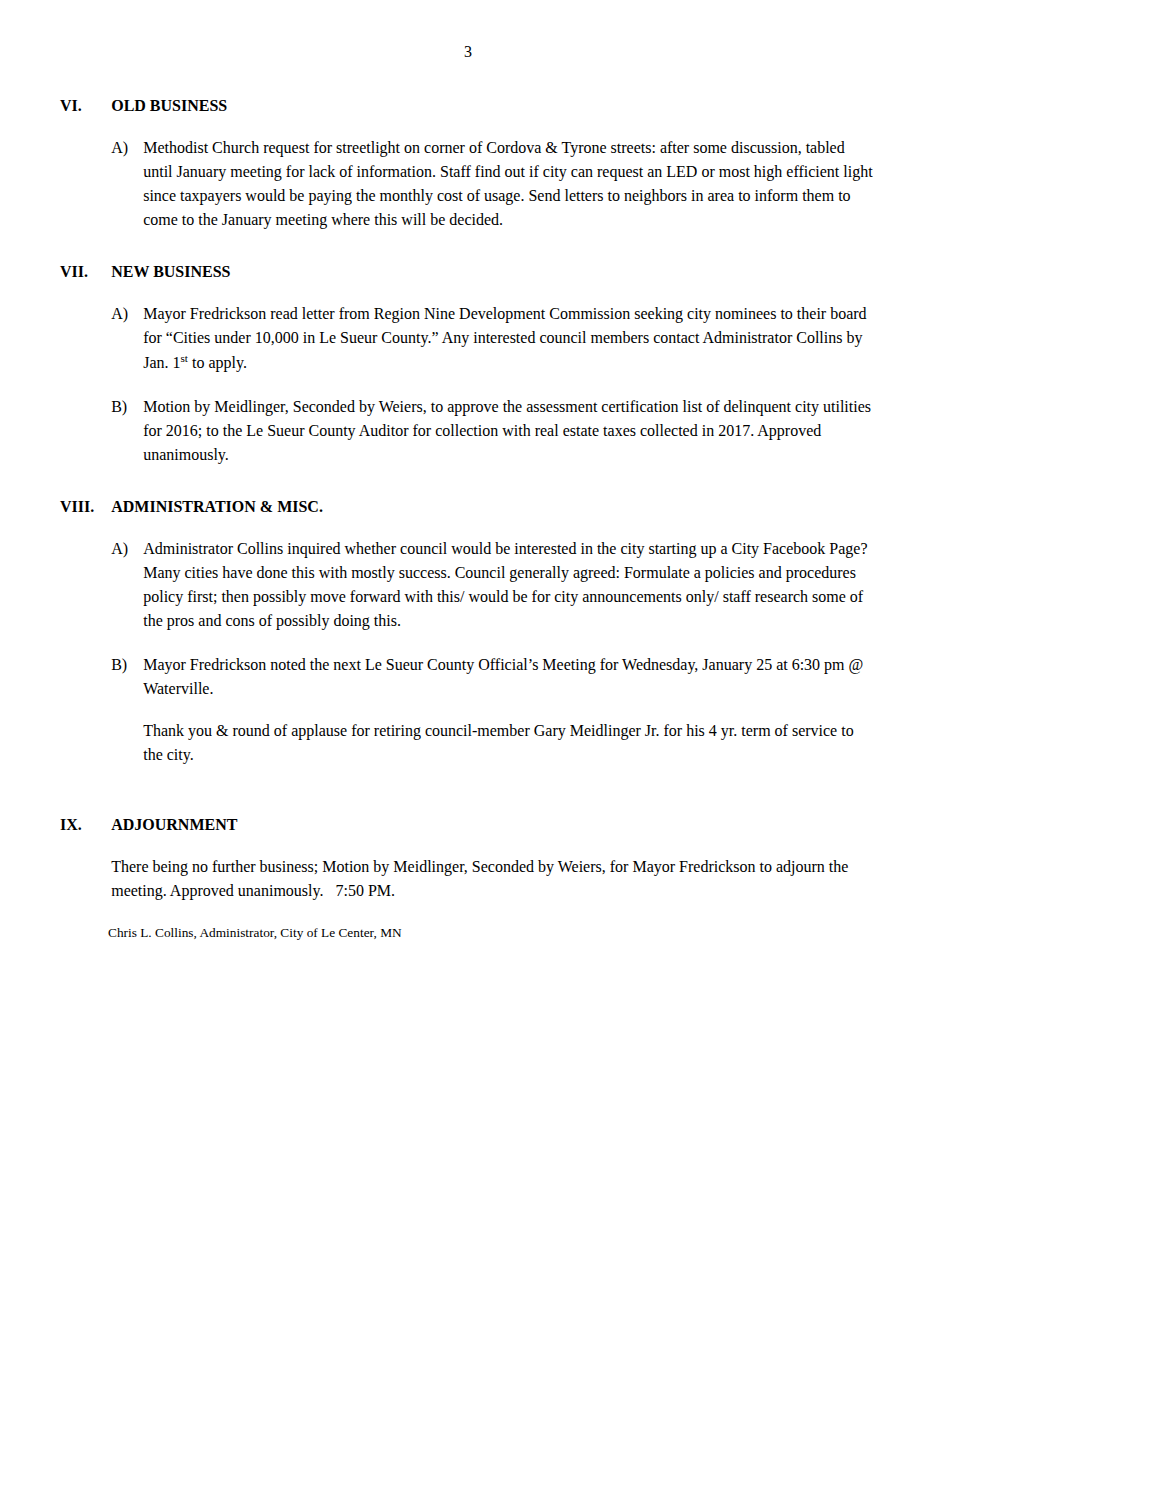3
VI. OLD BUSINESS
A) Methodist Church request for streetlight on corner of Cordova & Tyrone streets: after some discussion, tabled until January meeting for lack of information. Staff find out if city can request an LED or most high efficient light since taxpayers would be paying the monthly cost of usage. Send letters to neighbors in area to inform them to come to the January meeting where this will be decided.
VII. NEW BUSINESS
A) Mayor Fredrickson read letter from Region Nine Development Commission seeking city nominees to their board for “Cities under 10,000 in Le Sueur County.” Any interested council members contact Administrator Collins by Jan. 1st to apply.
B) Motion by Meidlinger, Seconded by Weiers, to approve the assessment certification list of delinquent city utilities for 2016; to the Le Sueur County Auditor for collection with real estate taxes collected in 2017. Approved unanimously.
VIII. ADMINISTRATION & MISC.
A) Administrator Collins inquired whether council would be interested in the city starting up a City Facebook Page? Many cities have done this with mostly success. Council generally agreed: Formulate a policies and procedures policy first; then possibly move forward with this/ would be for city announcements only/ staff research some of the pros and cons of possibly doing this.
B) Mayor Fredrickson noted the next Le Sueur County Official’s Meeting for Wednesday, January 25 at 6:30 pm @ Waterville.
Thank you & round of applause for retiring council-member Gary Meidlinger Jr. for his 4 yr. term of service to the city.
IX. ADJOURNMENT
There being no further business; Motion by Meidlinger, Seconded by Weiers, for Mayor Fredrickson to adjourn the meeting. Approved unanimously. 7:50 PM.
Chris L. Collins, Administrator, City of Le Center, MN